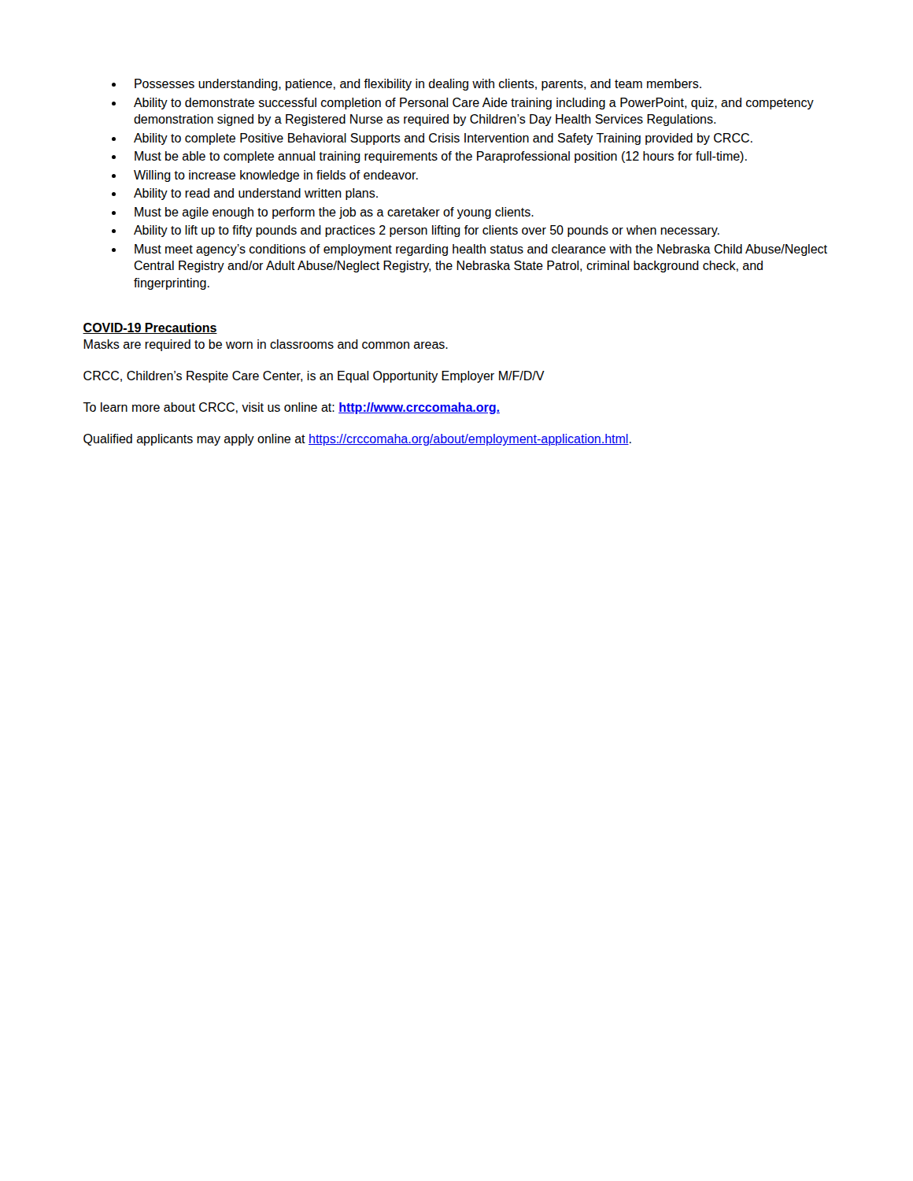Possesses understanding, patience, and flexibility in dealing with clients, parents, and team members.
Ability to demonstrate successful completion of Personal Care Aide training including a PowerPoint, quiz, and competency demonstration signed by a Registered Nurse as required by Children’s Day Health Services Regulations.
Ability to complete Positive Behavioral Supports and Crisis Intervention and Safety Training provided by CRCC.
Must be able to complete annual training requirements of the Paraprofessional position (12 hours for full-time).
Willing to increase knowledge in fields of endeavor.
Ability to read and understand written plans.
Must be agile enough to perform the job as a caretaker of young clients.
Ability to lift up to fifty pounds and practices 2 person lifting for clients over 50 pounds or when necessary.
Must meet agency’s conditions of employment regarding health status and clearance with the Nebraska Child Abuse/Neglect Central Registry and/or Adult Abuse/Neglect Registry, the Nebraska State Patrol, criminal background check, and fingerprinting.
COVID-19 Precautions
Masks are required to be worn in classrooms and common areas.
CRCC, Children’s Respite Care Center, is an Equal Opportunity Employer M/F/D/V
To learn more about CRCC, visit us online at: http://www.crccomaha.org.
Qualified applicants may apply online at https://crccomaha.org/about/employment-application.html.